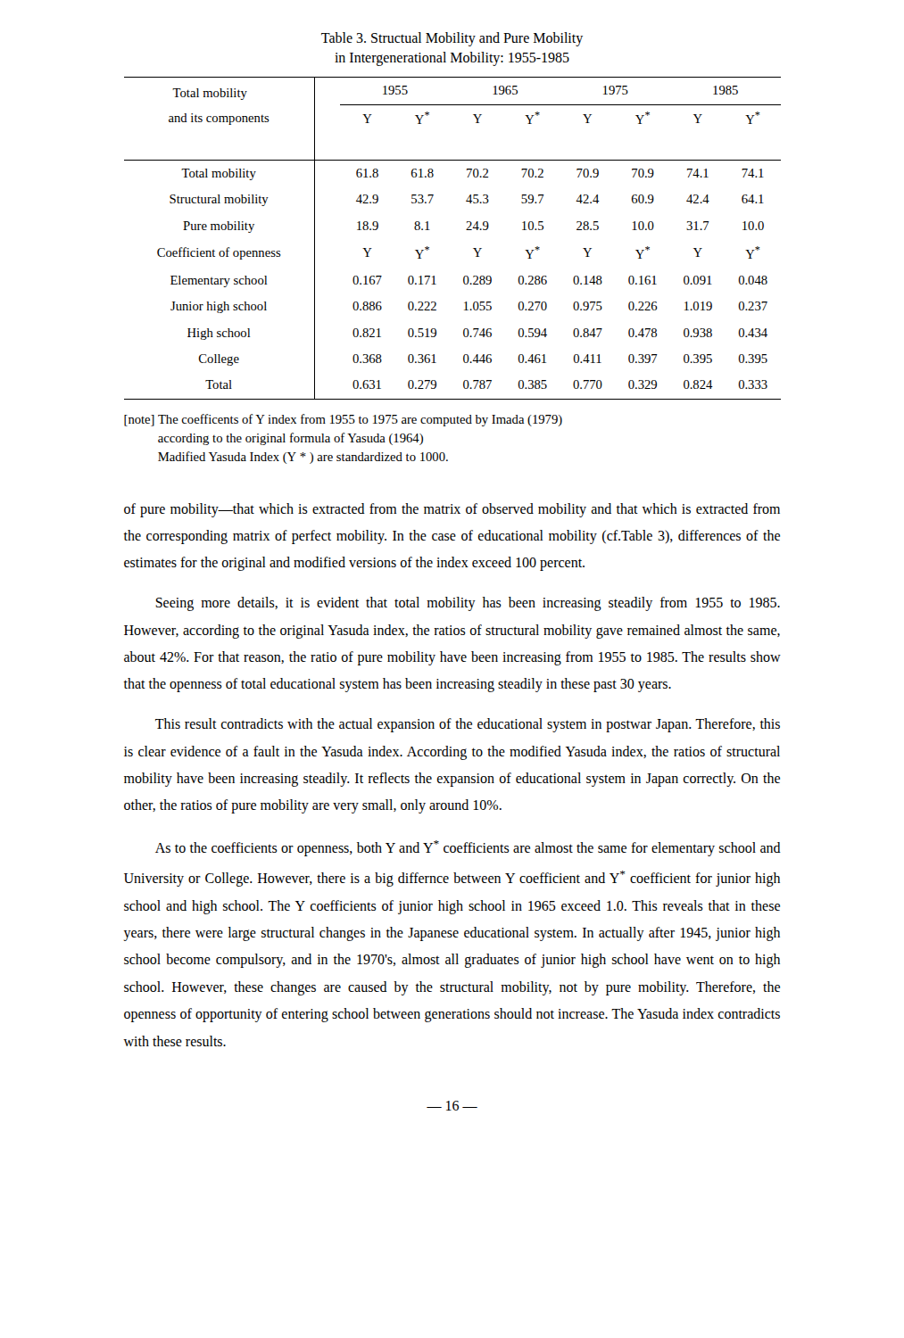Table 3. Structual Mobility and Pure Mobility
in Intergenerational Mobility: 1955-1985
| Total mobility and its components | | 1955 | 1965 | 1975 | 1985 |
| --- | --- | --- | --- | --- | --- |
| | Y | Y * | Y | Y * | Y | Y * | Y | Y * |
| Total mobility | | 61.8 | 61.8 | 70.2 | 70.2 | 70.9 | 70.9 | 74.1 | 74.1 |
| Structural mobility | | 42.9 | 53.7 | 45.3 | 59.7 | 42.4 | 60.9 | 42.4 | 64.1 |
| Pure mobility | | 18.9 | 8.1 | 24.9 | 10.5 | 28.5 | 10.0 | 31.7 | 10.0 |
| Coefficient of openness | | Y | Y * | Y | Y * | Y | Y * | Y | Y * |
| Elementary school | | 0.167 | 0.171 | 0.289 | 0.286 | 0.148 | 0.161 | 0.091 | 0.048 |
| Junior high school | | 0.886 | 0.222 | 1.055 | 0.270 | 0.975 | 0.226 | 1.019 | 0.237 |
| High school | | 0.821 | 0.519 | 0.746 | 0.594 | 0.847 | 0.478 | 0.938 | 0.434 |
| College | | 0.368 | 0.361 | 0.446 | 0.461 | 0.411 | 0.397 | 0.395 | 0.395 |
| Total | | 0.631 | 0.279 | 0.787 | 0.385 | 0.770 | 0.329 | 0.824 | 0.333 |
[note] The coefficents of Y index from 1955 to 1975 are computed by Imada (1979) according to the original formula of Yasuda (1964) Madified Yasuda Index (Y * ) are standardized to 1000.
of pure mobility—that which is extracted from the matrix of observed mobility and that which is extracted from the corresponding matrix of perfect mobility. In the case of educational mobility (cf.Table 3), differences of the estimates for the original and modified versions of the index exceed 100 percent.
Seeing more details, it is evident that total mobility has been increasing steadily from 1955 to 1985. However, according to the original Yasuda index, the ratios of structural mobility gave remained almost the same, about 42%. For that reason, the ratio of pure mobility have been increasing from 1955 to 1985. The results show that the openness of total educational system has been increasing steadily in these past 30 years.
This result contradicts with the actual expansion of the educational system in postwar Japan. Therefore, this is clear evidence of a fault in the Yasuda index. According to the modified Yasuda index, the ratios of structural mobility have been increasing steadily. It reflects the expansion of educational system in Japan correctly. On the other, the ratios of pure mobility are very small, only around 10%.
As to the coefficients or openness, both Y and Y* coefficients are almost the same for elementary school and University or College. However, there is a big differnce between Y coefficient and Y* coefficient for junior high school and high school. The Y coefficients of junior high school in 1965 exceed 1.0. This reveals that in these years, there were large structural changes in the Japanese educational system. In actually after 1945, junior high school become compulsory, and in the 1970's, almost all graduates of junior high school have went on to high school. However, these changes are caused by the structural mobility, not by pure mobility. Therefore, the openness of opportunity of entering school between generations should not increase. The Yasuda index contradicts with these results.
— 16 —